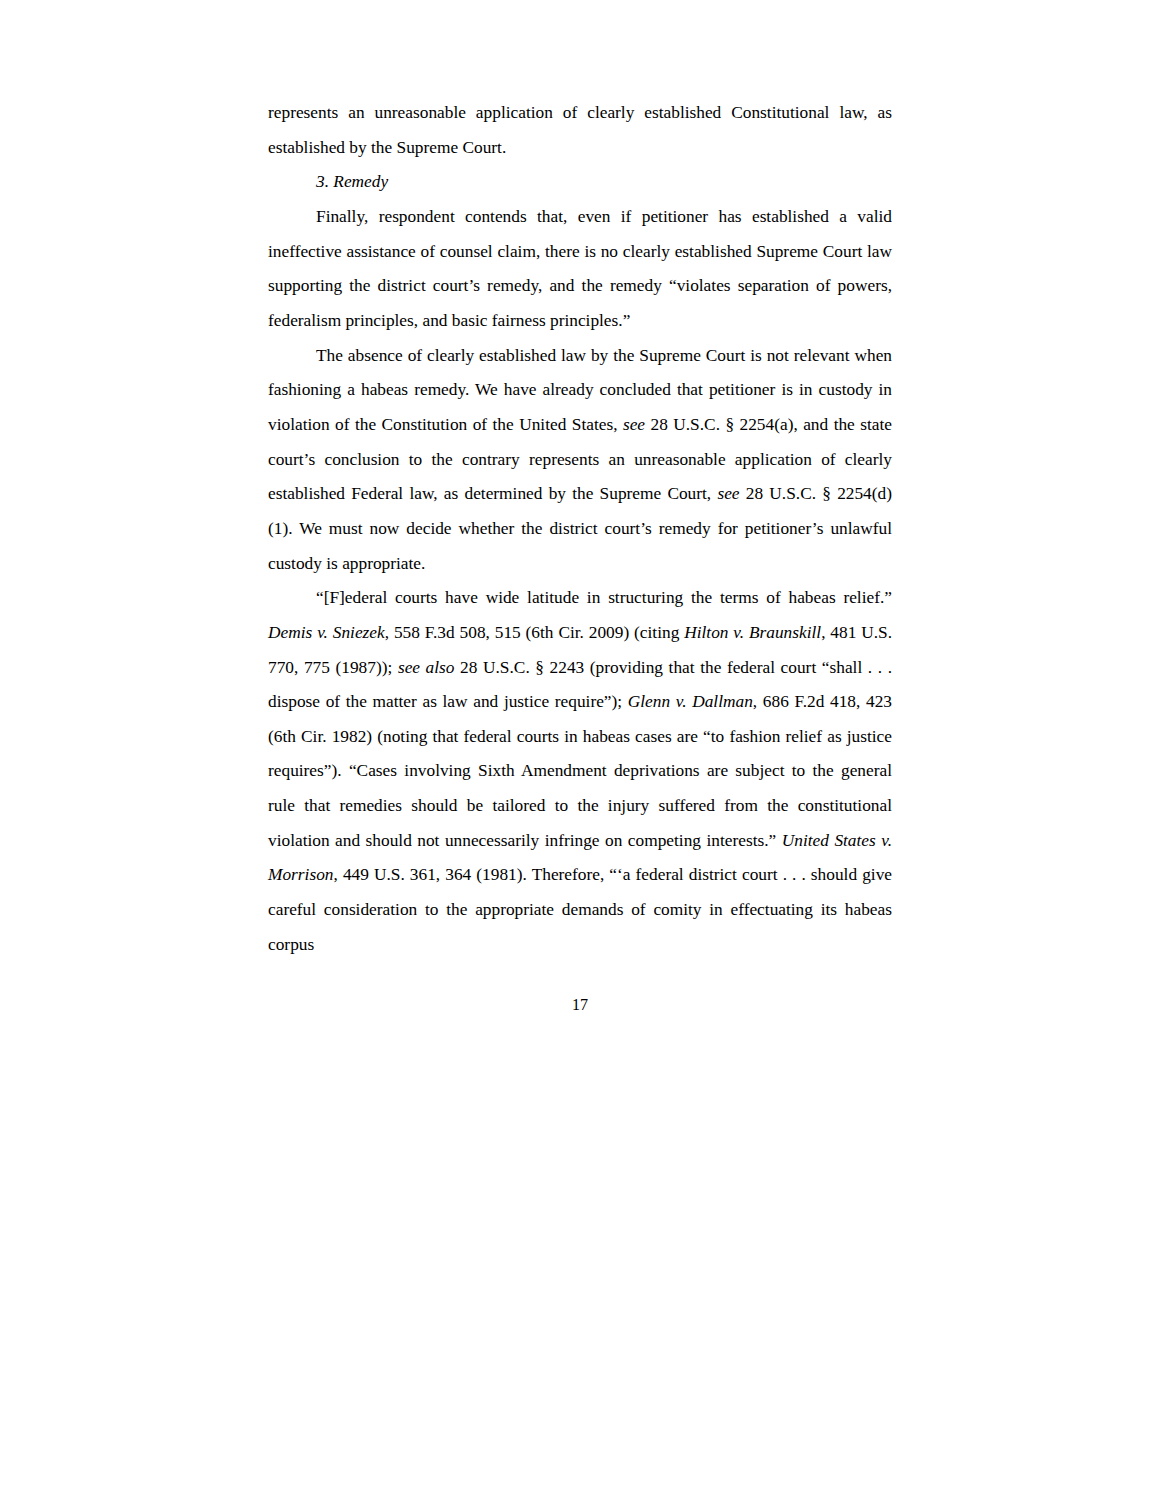represents an unreasonable application of clearly established Constitutional law, as established by the Supreme Court.
3. Remedy
Finally, respondent contends that, even if petitioner has established a valid ineffective assistance of counsel claim, there is no clearly established Supreme Court law supporting the district court’s remedy, and the remedy “violates separation of powers, federalism principles, and basic fairness principles.”
The absence of clearly established law by the Supreme Court is not relevant when fashioning a habeas remedy. We have already concluded that petitioner is in custody in violation of the Constitution of the United States, see 28 U.S.C. § 2254(a), and the state court’s conclusion to the contrary represents an unreasonable application of clearly established Federal law, as determined by the Supreme Court, see 28 U.S.C. § 2254(d)(1). We must now decide whether the district court’s remedy for petitioner’s unlawful custody is appropriate.
“[F]ederal courts have wide latitude in structuring the terms of habeas relief.” Demis v. Sniezek, 558 F.3d 508, 515 (6th Cir. 2009) (citing Hilton v. Braunskill, 481 U.S. 770, 775 (1987)); see also 28 U.S.C. § 2243 (providing that the federal court “shall . . . dispose of the matter as law and justice require”); Glenn v. Dallman, 686 F.2d 418, 423 (6th Cir. 1982) (noting that federal courts in habeas cases are “to fashion relief as justice requires”). “Cases involving Sixth Amendment deprivations are subject to the general rule that remedies should be tailored to the injury suffered from the constitutional violation and should not unnecessarily infringe on competing interests.” United States v. Morrison, 449 U.S. 361, 364 (1981). Therefore, “‘a federal district court . . . should give careful consideration to the appropriate demands of comity in effectuating its habeas corpus
17